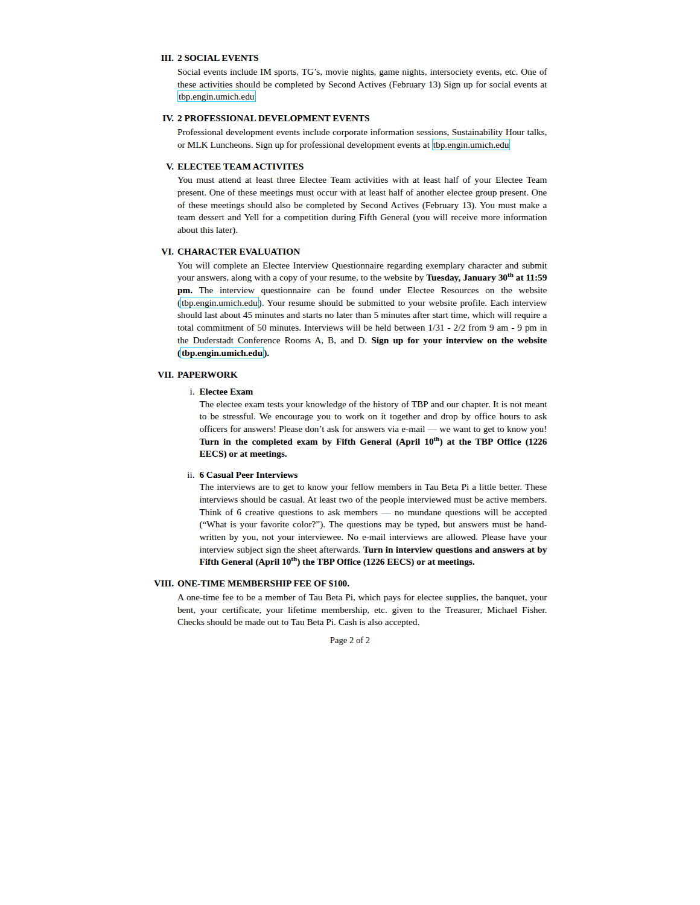III. 2 Social Events
Social events include IM sports, TG’s, movie nights, game nights, intersociety events, etc. One of these activities should be completed by Second Actives (February 13) Sign up for social events at tbp.engin.umich.edu
IV. 2 Professional Development Events
Professional development events include corporate information sessions, Sustainability Hour talks, or MLK Luncheons. Sign up for professional development events at tbp.engin.umich.edu
V. Electee Team Activites
You must attend at least three Electee Team activities with at least half of your Electee Team present. One of these meetings must occur with at least half of another electee group present. One of these meetings should also be completed by Second Actives (February 13). You must make a team dessert and Yell for a competition during Fifth General (you will receive more information about this later).
VI. Character Evaluation
You will complete an Electee Interview Questionnaire regarding exemplary character and submit your answers, along with a copy of your resume, to the website by Tuesday, January 30th at 11:59 pm. The interview questionnaire can be found under Electee Resources on the website (tbp.engin.umich.edu). Your resume should be submitted to your website profile. Each interview should last about 45 minutes and starts no later than 5 minutes after start time, which will require a total commitment of 50 minutes. Interviews will be held between 1/31 - 2/2 from 9 am - 9 pm in the Duderstadt Conference Rooms A, B, and D. Sign up for your interview on the website (tbp.engin.umich.edu).
VII. Paperwork
i. Electee Exam
The electee exam tests your knowledge of the history of TBP and our chapter. It is not meant to be stressful. We encourage you to work on it together and drop by office hours to ask officers for answers! Please don’t ask for answers via e-mail — we want to get to know you! Turn in the completed exam by Fifth General (April 10th) at the TBP Office (1226 EECS) or at meetings.
ii. 6 Casual Peer Interviews
The interviews are to get to know your fellow members in Tau Beta Pi a little better. These interviews should be casual. At least two of the people interviewed must be active members. Think of 6 creative questions to ask members — no mundane questions will be accepted (“What is your favorite color?”). The questions may be typed, but answers must be hand-written by you, not your interviewee. No e-mail interviews are allowed. Please have your interview subject sign the sheet afterwards. Turn in interview questions and answers at by Fifth General (April 10th) the TBP Office (1226 EECS) or at meetings.
VIII. One-time Membership Fee of $100.
A one-time fee to be a member of Tau Beta Pi, which pays for electee supplies, the banquet, your bent, your certificate, your lifetime membership, etc. given to the Treasurer, Michael Fisher. Checks should be made out to Tau Beta Pi. Cash is also accepted.
Page 2 of 2